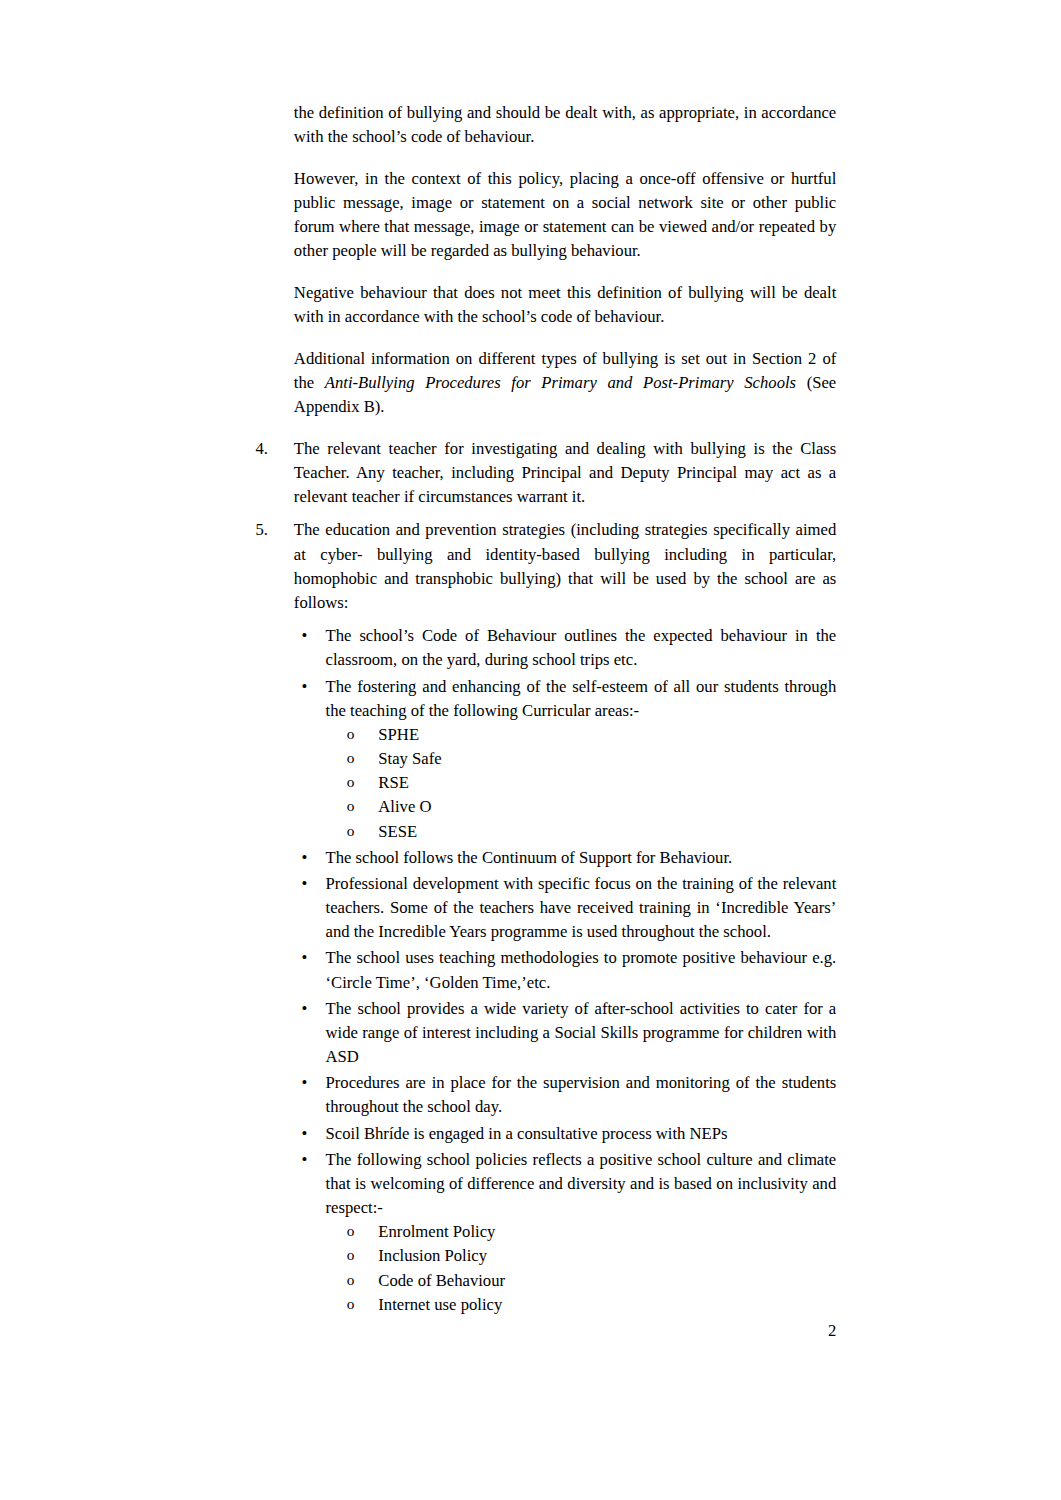the definition of bullying and should be dealt with, as appropriate, in accordance with the school’s code of behaviour.
However, in the context of this policy, placing a once-off offensive or hurtful public message, image or statement on a social network site or other public forum where that message, image or statement can be viewed and/or repeated by other people will be regarded as bullying behaviour.
Negative behaviour that does not meet this definition of bullying will be dealt with in accordance with the school’s code of behaviour.
Additional information on different types of bullying is set out in Section 2 of the Anti-Bullying Procedures for Primary and Post-Primary Schools (See Appendix B).
The relevant teacher for investigating and dealing with bullying is the Class Teacher. Any teacher, including Principal and Deputy Principal may act as a relevant teacher if circumstances warrant it.
The education and prevention strategies (including strategies specifically aimed at cyber- bullying and identity-based bullying including in particular, homophobic and transphobic bullying) that will be used by the school are as follows:
The school’s Code of Behaviour outlines the expected behaviour in the classroom, on the yard, during school trips etc.
The fostering and enhancing of the self-esteem of all our students through the teaching of the following Curricular areas:-
SPHE
Stay Safe
RSE
Alive O
SESE
The school follows the Continuum of Support for Behaviour.
Professional development with specific focus on the training of the relevant teachers. Some of the teachers have received training in ‘Incredible Years’ and the Incredible Years programme is used throughout the school.
The school uses teaching methodologies to promote positive behaviour e.g. ‘Circle Time’, ‘Golden Time,’etc.
The school provides a wide variety of after-school activities to cater for a wide range of interest including a Social Skills programme for children with ASD
Procedures are in place for the supervision and monitoring of the students throughout the school day.
Scoil Bhríde is engaged in a consultative process with NEPs
The following school policies reflects a positive school culture and climate that is welcoming of difference and diversity and is based on inclusivity and respect:-
Enrolment Policy
Inclusion Policy
Code of Behaviour
Internet use policy
2